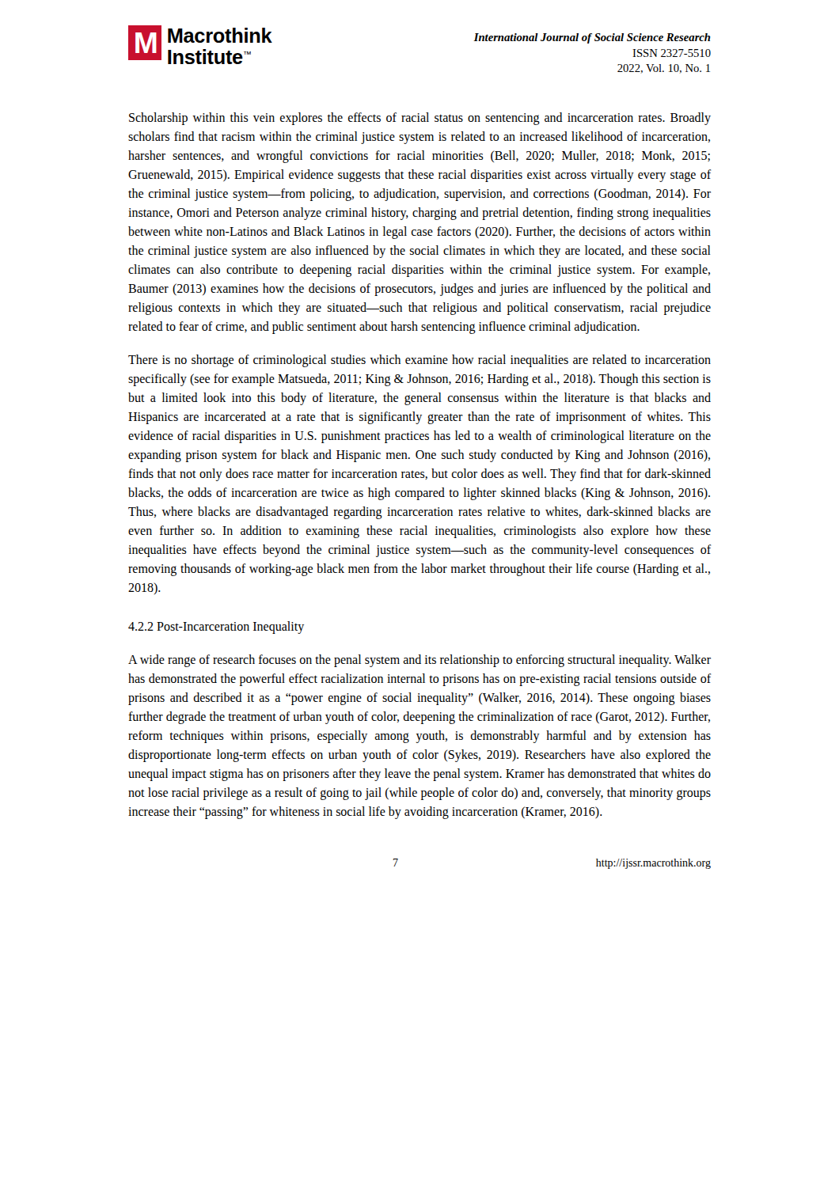M Macrothink
Institute™
International Journal of Social Science Research
ISSN 2327-5510
2022, Vol. 10, No. 1
Scholarship within this vein explores the effects of racial status on sentencing and incarceration rates. Broadly scholars find that racism within the criminal justice system is related to an increased likelihood of incarceration, harsher sentences, and wrongful convictions for racial minorities (Bell, 2020; Muller, 2018; Monk, 2015; Gruenewald, 2015). Empirical evidence suggests that these racial disparities exist across virtually every stage of the criminal justice system—from policing, to adjudication, supervision, and corrections (Goodman, 2014). For instance, Omori and Peterson analyze criminal history, charging and pretrial detention, finding strong inequalities between white non-Latinos and Black Latinos in legal case factors (2020). Further, the decisions of actors within the criminal justice system are also influenced by the social climates in which they are located, and these social climates can also contribute to deepening racial disparities within the criminal justice system. For example, Baumer (2013) examines how the decisions of prosecutors, judges and juries are influenced by the political and religious contexts in which they are situated—such that religious and political conservatism, racial prejudice related to fear of crime, and public sentiment about harsh sentencing influence criminal adjudication.
There is no shortage of criminological studies which examine how racial inequalities are related to incarceration specifically (see for example Matsueda, 2011; King & Johnson, 2016; Harding et al., 2018). Though this section is but a limited look into this body of literature, the general consensus within the literature is that blacks and Hispanics are incarcerated at a rate that is significantly greater than the rate of imprisonment of whites. This evidence of racial disparities in U.S. punishment practices has led to a wealth of criminological literature on the expanding prison system for black and Hispanic men. One such study conducted by King and Johnson (2016), finds that not only does race matter for incarceration rates, but color does as well. They find that for dark-skinned blacks, the odds of incarceration are twice as high compared to lighter skinned blacks (King & Johnson, 2016). Thus, where blacks are disadvantaged regarding incarceration rates relative to whites, dark-skinned blacks are even further so. In addition to examining these racial inequalities, criminologists also explore how these inequalities have effects beyond the criminal justice system—such as the community-level consequences of removing thousands of working-age black men from the labor market throughout their life course (Harding et al., 2018).
4.2.2 Post-Incarceration Inequality
A wide range of research focuses on the penal system and its relationship to enforcing structural inequality. Walker has demonstrated the powerful effect racialization internal to prisons has on pre-existing racial tensions outside of prisons and described it as a “power engine of social inequality” (Walker, 2016, 2014). These ongoing biases further degrade the treatment of urban youth of color, deepening the criminalization of race (Garot, 2012). Further, reform techniques within prisons, especially among youth, is demonstrably harmful and by extension has disproportionate long-term effects on urban youth of color (Sykes, 2019). Researchers have also explored the unequal impact stigma has on prisoners after they leave the penal system. Kramer has demonstrated that whites do not lose racial privilege as a result of going to jail (while people of color do) and, conversely, that minority groups increase their “passing” for whiteness in social life by avoiding incarceration (Kramer, 2016).
7 http://ijssr.macrothink.org